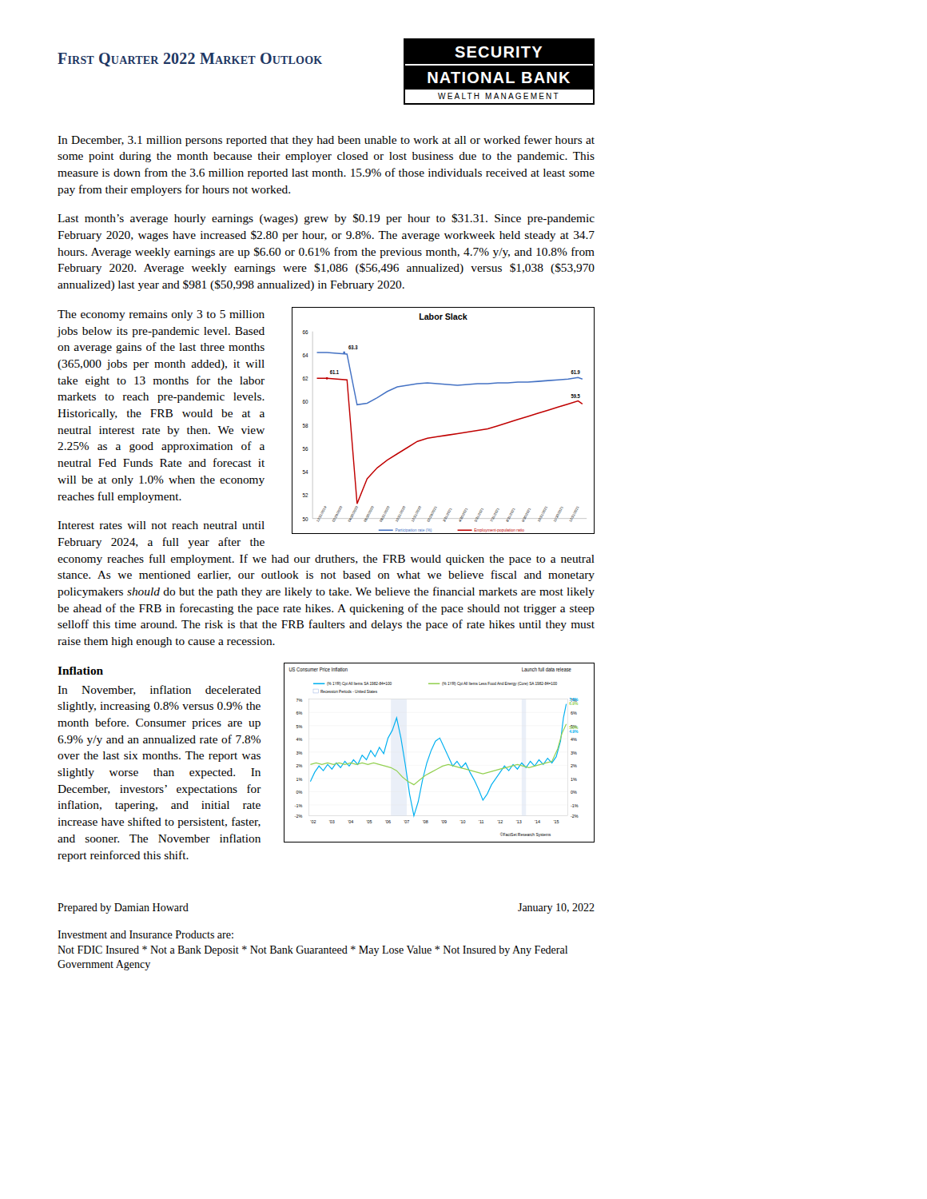First Quarter 2022 Market Outlook
SECURITY
NATIONAL BANK
WEALTH MANAGEMENT
In December, 3.1 million persons reported that they had been unable to work at all or worked fewer hours at some point during the month because their employer closed or lost business due to the pandemic. This measure is down from the 3.6 million reported last month. 15.9% of those individuals received at least some pay from their employers for hours not worked.
Last month’s average hourly earnings (wages) grew by $0.19 per hour to $31.31. Since pre-pandemic February 2020, wages have increased $2.80 per hour, or 9.8%. The average workweek held steady at 34.7 hours. Average weekly earnings are up $6.60 or 0.61% from the previous month, 4.7% y/y, and 10.8% from February 2020. Average weekly earnings were $1,086 ($56,496 annualized) versus $1,038 ($53,970 annualized) last year and $981 ($50,998 annualized) in February 2020.
Labor Slack
66 64 62 60 58 56 54 52 50 63.3 61.1 61.9 59.5 12/31/2019 02/29/2020 04/30/2020 06/30/2020 08/31/2020 10/31/2020 12/31/2020 02/28/2021 3/31/2021 4/30/2021 5/31/2021 7/31/2021 8/31/2021 9/30/2021 10/31/2021 11/30/2021 12/31/2021 Participation rate (%) Employment-population ratio
The economy remains only 3 to 5 million jobs below its pre-pandemic level. Based on average gains of the last three months (365,000 jobs per month added), it will take eight to 13 months for the labor markets to reach pre-pandemic levels. Historically, the FRB would be at a neutral interest rate by then. We view 2.25% as a good approximation of a neutral Fed Funds Rate and forecast it will be at only 1.0% when the economy reaches full employment.
Interest rates will not reach neutral until February 2024, a full year after the economy reaches full employment. If we had our druthers, the FRB would quicken the pace to a neutral stance. As we mentioned earlier, our outlook is not based on what we believe fiscal and monetary policymakers should do but the path they are likely to take. We believe the financial markets are most likely be ahead of the FRB in forecasting the pace rate hikes. A quickening of the pace should not trigger a steep selloff this time around. The risk is that the FRB faulters and delays the pace of rate hikes until they must raise them high enough to cause a recession.
US Consumer Price Inflation Launch full data release (% 1YR) Cpi All Items SA 1982-84=100 (% 1YR) Cpi All Items Less Food And Energy (Core) SA 1982-84=100 Recession Periods - United States 7% 6% 5% 4% 3% 2% 1% 0% -1% -2% 7% 6% 5% 4% 3% 2% 1% 0% -1% -2% 7.8% 6.9% 5.0% 4.9% '02 '03 '04 '05 '06 '07 '08 '09 '10 '11 '12 '13 '14 '15 ©FactSet Research Systems
Inflation
In November, inflation decelerated slightly, increasing 0.8% versus 0.9% the month before. Consumer prices are up 6.9% y/y and an annualized rate of 7.8% over the last six months. The report was slightly worse than expected. In December, investors’ expectations for inflation, tapering, and initial rate increase have shifted to persistent, faster, and sooner. The November inflation report reinforced this shift.
Prepared by Damian Howard January 10, 2022
Investment and Insurance Products are:
Not FDIC Insured * Not a Bank Deposit * Not Bank Guaranteed * May Lose Value * Not Insured by Any Federal Government Agency